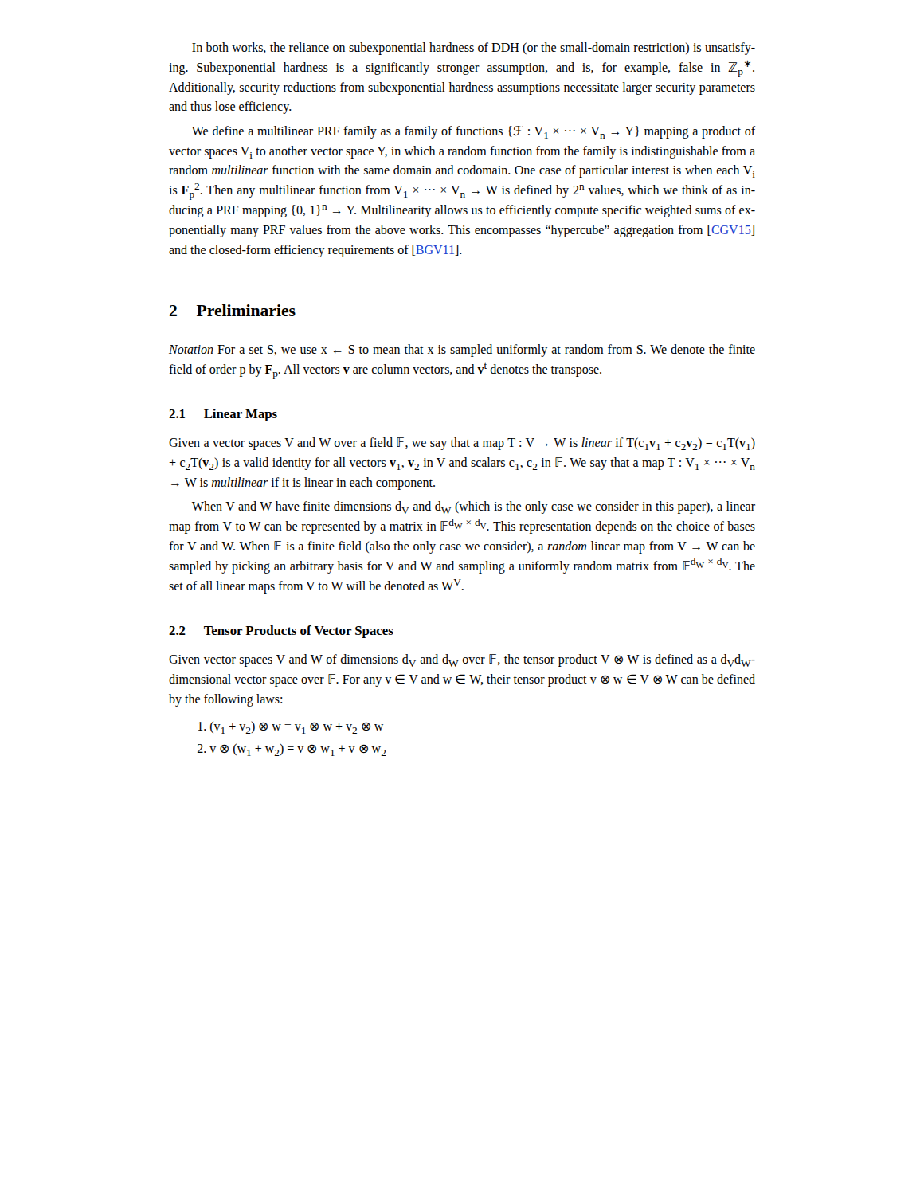In both works, the reliance on subexponential hardness of DDH (or the small-domain restriction) is unsatisfying. Subexponential hardness is a significantly stronger assumption, and is, for example, false in ℤp∗. Additionally, security reductions from subexponential hardness assumptions necessitate larger security parameters and thus lose efficiency.
We define a multilinear PRF family as a family of functions {ℱ : V1 × ··· × Vn → Y} mapping a product of vector spaces Vi to another vector space Y, in which a random function from the family is indistinguishable from a random multilinear function with the same domain and codomain. One case of particular interest is when each Vi is Fp2. Then any multilinear function from V1 × ··· × Vn → W is defined by 2n values, which we think of as inducing a PRF mapping {0, 1}n → Y. Multilinearity allows us to efficiently compute specific weighted sums of exponentially many PRF values from the above works. This encompasses “hypercube” aggregation from [CGV15] and the closed-form efficiency requirements of [BGV11].
2 Preliminaries
Notation For a set S, we use x ← S to mean that x is sampled uniformly at random from S. We denote the finite field of order p by Fp. All vectors v are column vectors, and vt denotes the transpose.
2.1 Linear Maps
Given a vector spaces V and W over a field 𝔽, we say that a map T : V → W is linear if T(c1v1 + c2v2) = c1T(v1) + c2T(v2) is a valid identity for all vectors v1, v2 in V and scalars c1, c2 in 𝔽. We say that a map T : V1 × ··· × Vn → W is multilinear if it is linear in each component.
When V and W have finite dimensions dV and dW (which is the only case we consider in this paper), a linear map from V to W can be represented by a matrix in 𝔽dW × dV. This representation depends on the choice of bases for V and W. When 𝔽 is a finite field (also the only case we consider), a random linear map from V → W can be sampled by picking an arbitrary basis for V and W and sampling a uniformly random matrix from 𝔽dW × dV. The set of all linear maps from V to W will be denoted as WV.
2.2 Tensor Products of Vector Spaces
Given vector spaces V and W of dimensions dV and dW over 𝔽, the tensor product V ⊗ W is defined as a dVdW-dimensional vector space over 𝔽. For any v ∈ V and w ∈ W, their tensor product v ⊗ w ∈ V ⊗ W can be defined by the following laws:
(v1 + v2) ⊗ w = v1 ⊗ w + v2 ⊗ w
v ⊗ (w1 + w2) = v ⊗ w1 + v ⊗ w2